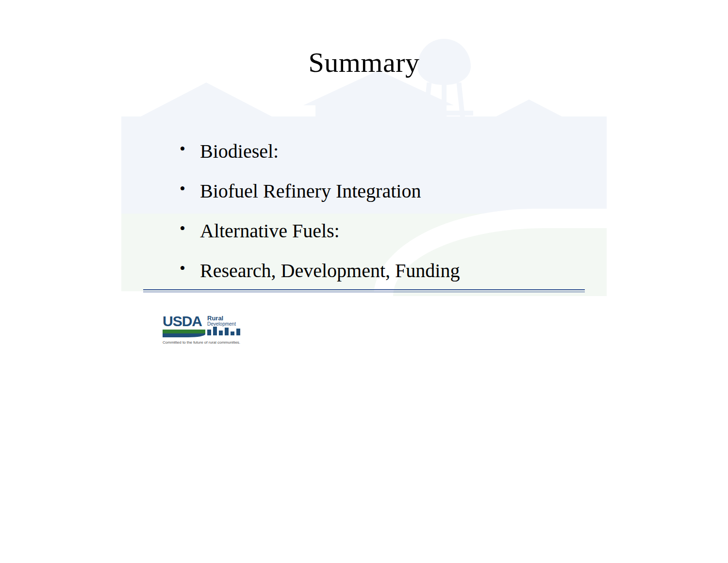Summary
Biodiesel:
Biofuel Refinery Integration
Alternative Fuels:
Research, Development, Funding
USDA
Rural
Development
Committed to the future of rural communities.